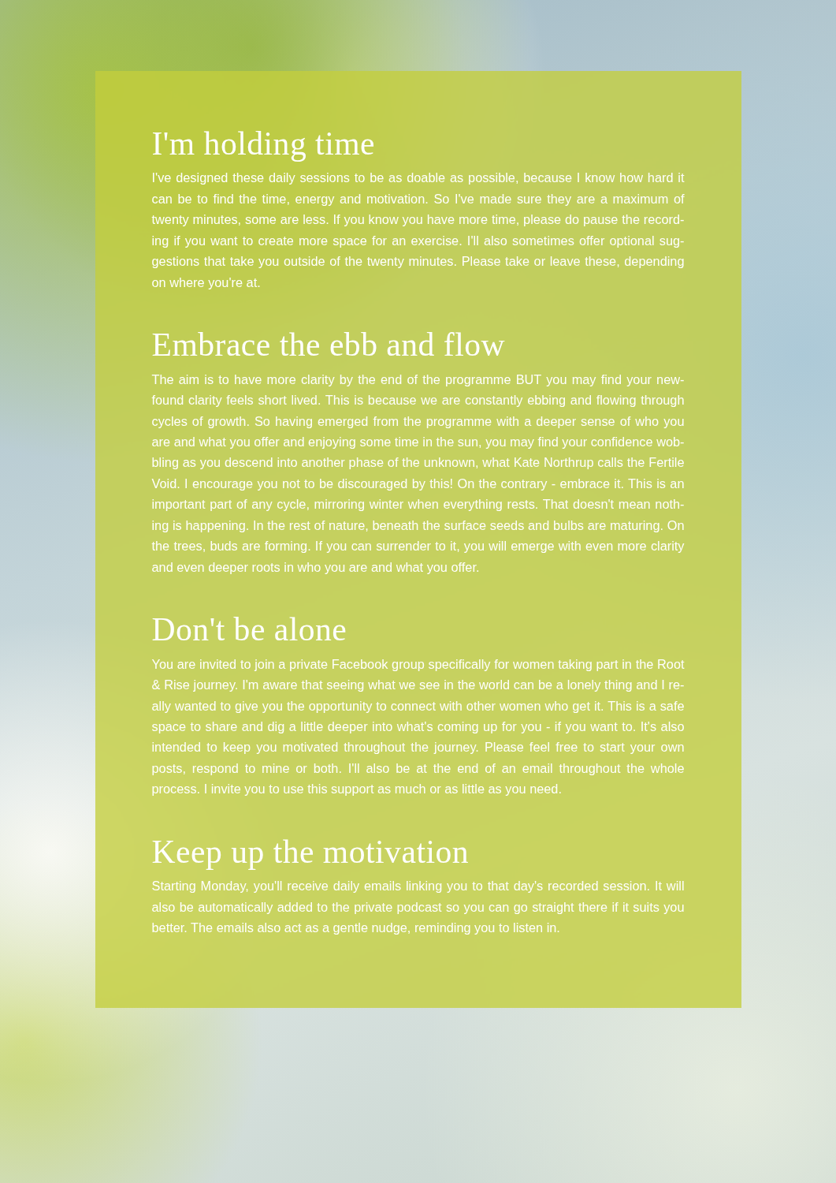I'm holding time
I've designed these daily sessions to be as doable as possible, because I know how hard it can be to find the time, energy and motivation. So I've made sure they are a maximum of twenty minutes, some are less. If you know you have more time, please do pause the recording if you want to create more space for an exercise. I'll also sometimes offer optional suggestions that take you outside of the twenty minutes. Please take or leave these, depending on where you're at.
Embrace the ebb and flow
The aim is to have more clarity by the end of the programme BUT you may find your newfound clarity feels short lived. This is because we are constantly ebbing and flowing through cycles of growth. So having emerged from the programme with a deeper sense of who you are and what you offer and enjoying some time in the sun, you may find your confidence wobbling as you descend into another phase of the unknown, what Kate Northrup calls the Fertile Void. I encourage you not to be discouraged by this! On the contrary - embrace it. This is an important part of any cycle, mirroring winter when everything rests. That doesn't mean nothing is happening. In the rest of nature, beneath the surface seeds and bulbs are maturing. On the trees, buds are forming. If you can surrender to it, you will emerge with even more clarity and even deeper roots in who you are and what you offer.
Don't be alone
You are invited to join a private Facebook group specifically for women taking part in the Root & Rise journey. I'm aware that seeing what we see in the world can be a lonely thing and I really wanted to give you the opportunity to connect with other women who get it. This is a safe space to share and dig a little deeper into what's coming up for you - if you want to. It's also intended to keep you motivated throughout the journey. Please feel free to start your own posts, respond to mine or both. I'll also be at the end of an email throughout the whole process. I invite you to use this support as much or as little as you need.
Keep up the motivation
Starting Monday, you'll receive daily emails linking you to that day's recorded session. It will also be automatically added to the private podcast so you can go straight there if it suits you better. The emails also act as a gentle nudge, reminding you to listen in.